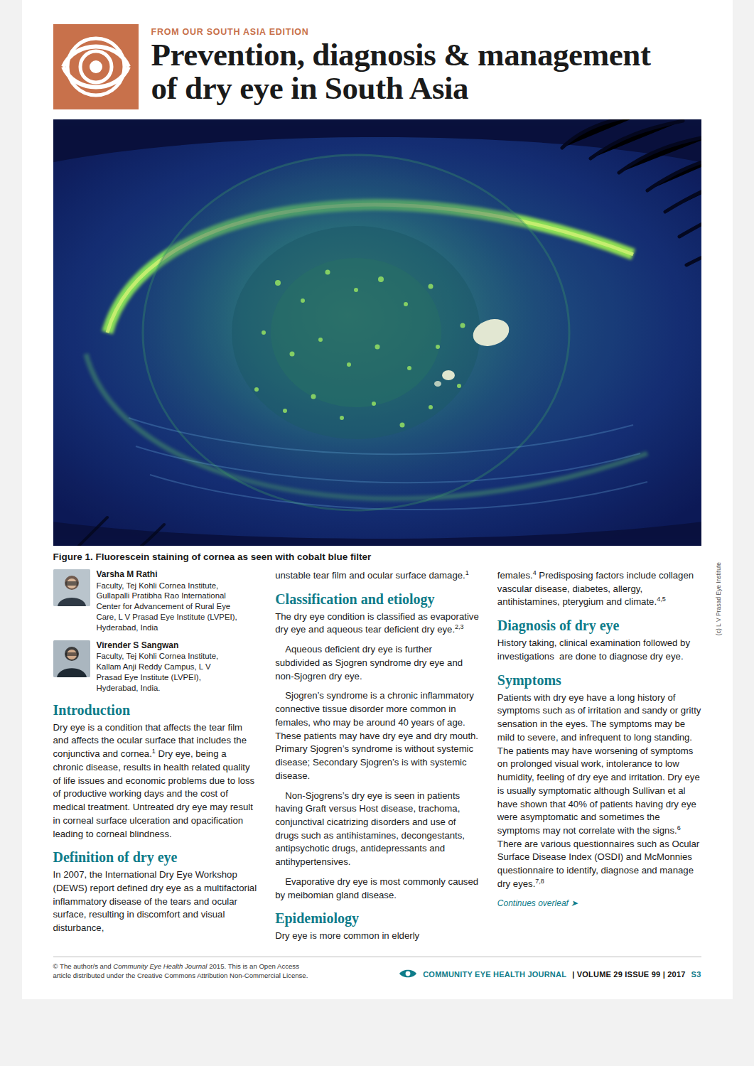From our South Asia edition
Prevention, diagnosis & management
of dry eye in South Asia
(c) L V Prasad Eye Institute
Figure 1. Fluorescein staining of cornea as seen with cobalt blue filter
Varsha M Rathi
Faculty, Tej Kohli Cornea Institute,
Gullapalli Pratibha Rao International
Center for Advancement of Rural Eye
Care, L V Prasad Eye Institute (LVPEI),
Hyderabad, India
Virender S Sangwan
Faculty, Tej Kohli Cornea Institute,
Kallam Anji Reddy Campus, L V
Prasad Eye Institute (LVPEI),
Hyderabad, India.
Introduction
Dry eye is a condition that affects the tear film and affects the ocular surface that includes the conjunctiva and cornea.1 Dry eye, being a chronic disease, results in health related quality of life issues and economic problems due to loss of productive working days and the cost of medical treatment. Untreated dry eye may result in corneal surface ulceration and opacification leading to corneal blindness.
Definition of dry eye
In 2007, the International Dry Eye Workshop (DEWS) report defined dry eye as a multifactorial inflammatory disease of the tears and ocular surface, resulting in discomfort and visual disturbance,
unstable tear film and ocular surface damage.1
Classification and etiology
The dry eye condition is classified as evaporative dry eye and aqueous tear deficient dry eye.2,3
Aqueous deficient dry eye is further subdivided as Sjogren syndrome dry eye and non-Sjogren dry eye.
Sjogren’s syndrome is a chronic inflammatory connective tissue disorder more common in females, who may be around 40 years of age. These patients may have dry eye and dry mouth. Primary Sjogren’s syndrome is without systemic disease; Secondary Sjogren’s is with systemic disease.
Non-Sjogrens’s dry eye is seen in patients having Graft versus Host disease, trachoma, conjunctival cicatrizing disorders and use of drugs such as antihistamines, decongestants, antipsychotic drugs, antidepressants and antihypertensives.
Evaporative dry eye is most commonly caused by meibomian gland disease.
Epidemiology
Dry eye is more common in elderly
females.4 Predisposing factors include collagen vascular disease, diabetes, allergy, antihistamines, pterygium and climate.4,5
Diagnosis of dry eye
History taking, clinical examination followed by investigations are done to diagnose dry eye.
Symptoms
Patients with dry eye have a long history of symptoms such as of irritation and sandy or gritty sensation in the eyes. The symptoms may be mild to severe, and infrequent to long standing. The patients may have worsening of symptoms on prolonged visual work, intolerance to low humidity, feeling of dry eye and irritation. Dry eye is usually symptomatic although Sullivan et al have shown that 40% of patients having dry eye were asymptomatic and sometimes the symptoms may not correlate with the signs.6 There are various questionnaires such as Ocular Surface Disease Index (OSDI) and McMonnies questionnaire to identify, diagnose and manage dry eyes.7,8
Continues overleaf ➤
© The author/s and Community Eye Health Journal 2015. This is an Open Access
article distributed under the Creative Commons Attribution Non-Commercial License.
COMMUNITY EYE HEALTH JOURNAL | VOLUME 29 ISSUE 99 | 2017 S3